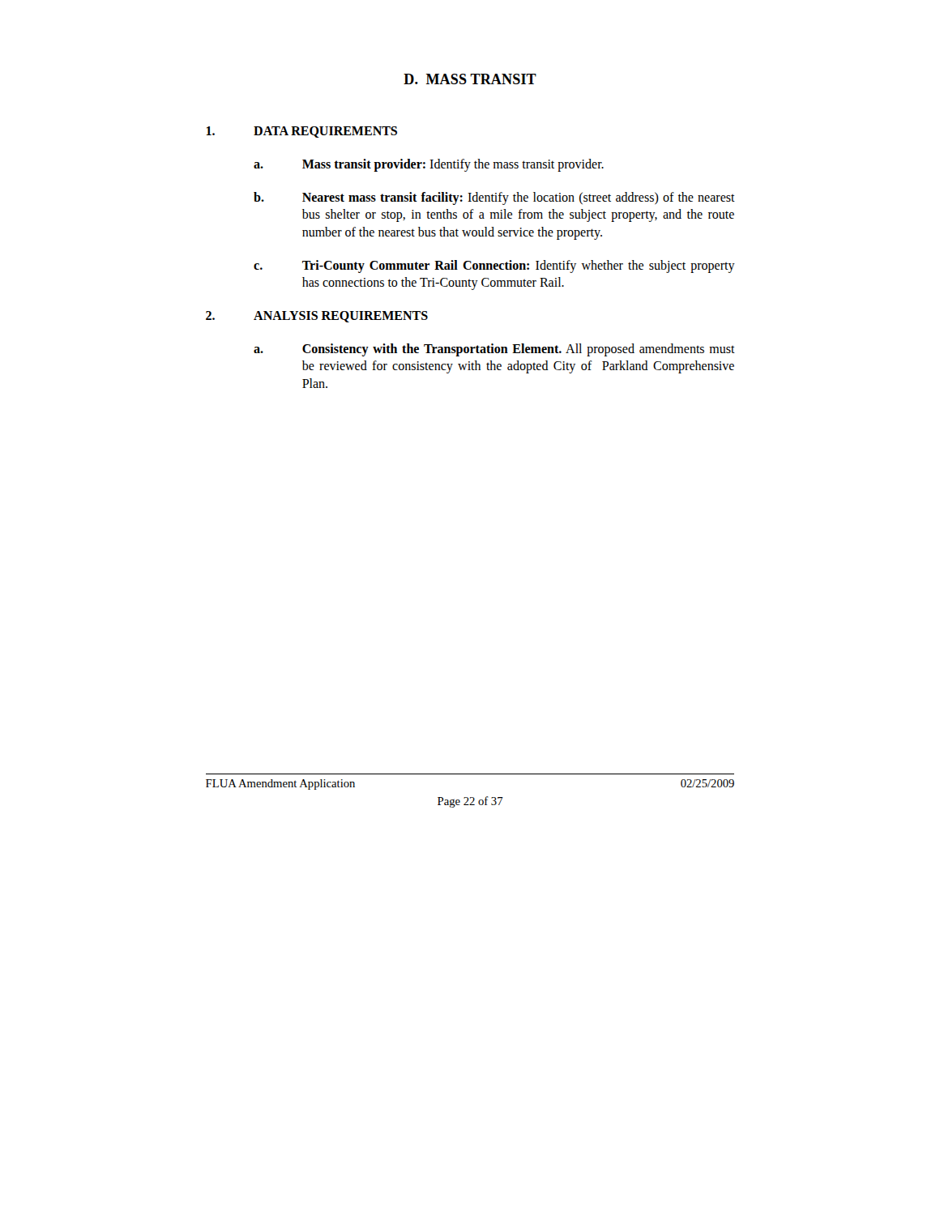D. MASS TRANSIT
1.
DATA REQUIREMENTS
a.
Mass transit provider: Identify the mass transit provider.
b.
Nearest mass transit facility: Identify the location (street address) of the nearest bus shelter or stop, in tenths of a mile from the subject property, and the route number of the nearest bus that would service the property.
c.
Tri-County Commuter Rail Connection: Identify whether the subject property has connections to the Tri-County Commuter Rail.
2.
ANALYSIS REQUIREMENTS
a.
Consistency with the Transportation Element. All proposed amendments must be reviewed for consistency with the adopted City of Parkland Comprehensive Plan.
FLUA Amendment Application 02/25/2009
Page 22 of 37